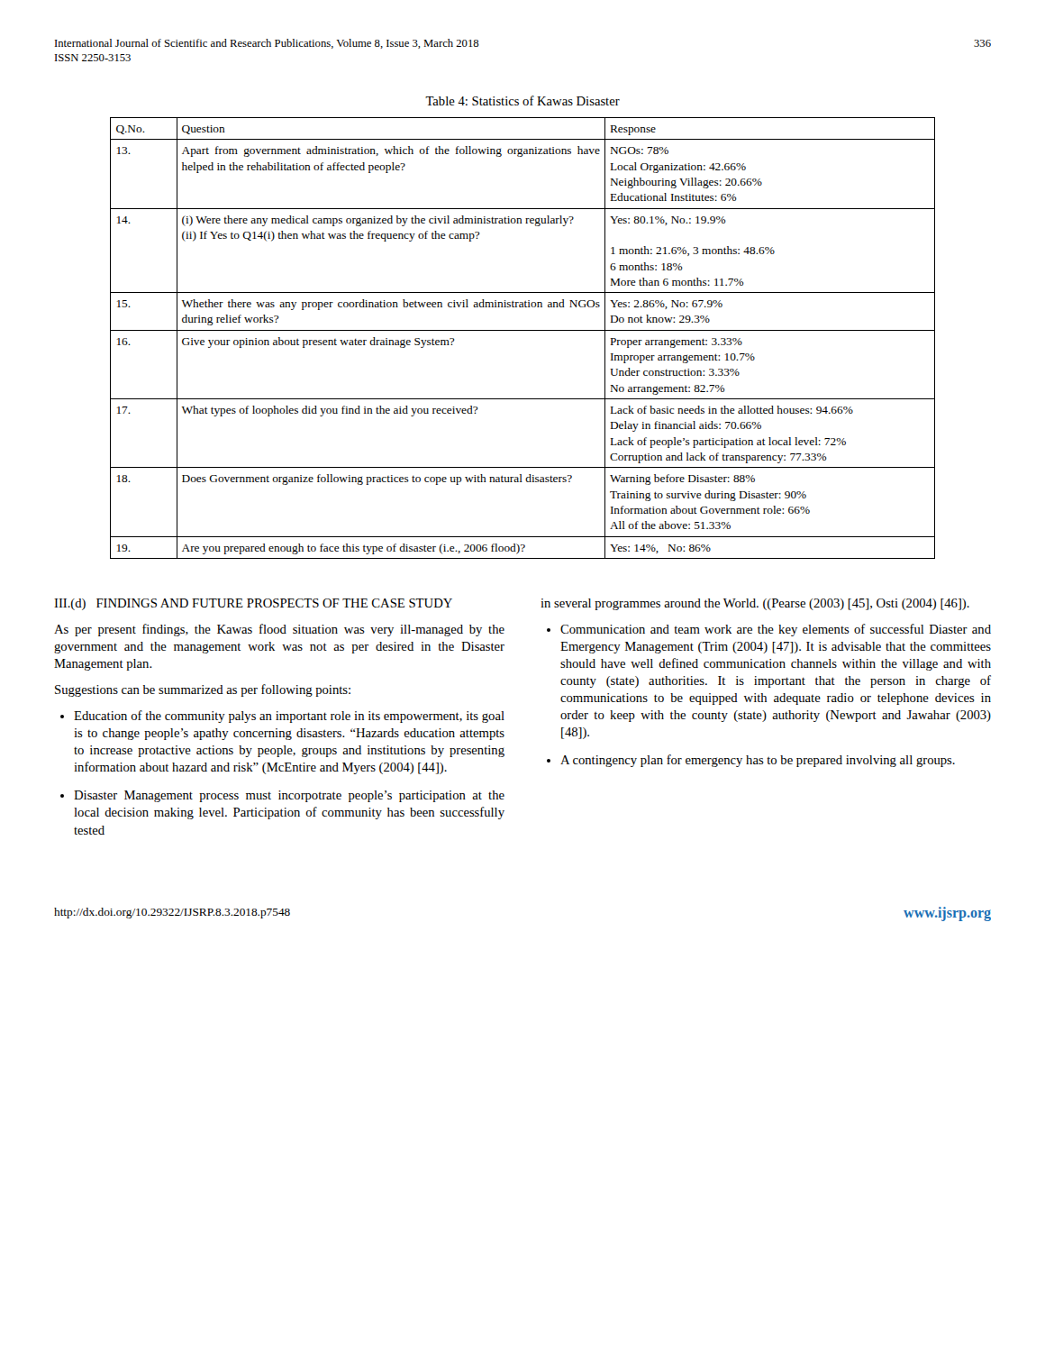International Journal of Scientific and Research Publications, Volume 8, Issue 3, March 2018
ISSN 2250-3153
336
Table 4: Statistics of Kawas Disaster
| Q.No. | Question | Response |
| 13. | Apart from government administration, which of the following organizations have helped in the rehabilitation of affected people? | NGOs: 78% Local Organization: 42.66% Neighbouring Villages: 20.66% Educational Institutes: 6% |
| 14. | (i) Were there any medical camps organized by the civil administration regularly? (ii) If Yes to Q14(i) then what was the frequency of the camp? | Yes: 80.1%, No.: 19.9% 1 month: 21.6%, 3 months: 48.6% 6 months: 18% More than 6 months: 11.7% |
| 15. | Whether there was any proper coordination between civil administration and NGOs during relief works? | Yes: 2.86%, No: 67.9% Do not know: 29.3% |
| 16. | Give your opinion about present water drainage System? | Proper arrangement: 3.33% Improper arrangement: 10.7% Under construction: 3.33% No arrangement: 82.7% |
| 17. | What types of loopholes did you find in the aid you received? | Lack of basic needs in the allotted houses: 94.66% Delay in financial aids: 70.66% Lack of people’s participation at local level: 72% Corruption and lack of transparency: 77.33% |
| 18. | Does Government organize following practices to cope up with natural disasters? | Warning before Disaster: 88% Training to survive during Disaster: 90% Information about Government role: 66% All of the above: 51.33% |
| 19. | Are you prepared enough to face this type of disaster (i.e., 2006 flood)? | Yes: 14%, No: 86% |
III.(d) FINDINGS AND FUTURE PROSPECTS OF THE CASE STUDY
As per present findings, the Kawas flood situation was very ill-managed by the government and the management work was not as per desired in the Disaster Management plan.
Suggestions can be summarized as per following points:
Education of the community palys an important role in its empowerment, its goal is to change people’s apathy concerning disasters. “Hazards education attempts to increase protactive actions by people, groups and institutions by presenting information about hazard and risk” (McEntire and Myers (2004) [44]).
Disaster Management process must incorpotrate people’s participation at the local decision making level. Participation of community has been successfully tested
in several programmes around the World. ((Pearse (2003) [45], Osti (2004) [46]).
Communication and team work are the key elements of successful Diaster and Emergency Management (Trim (2004) [47]). It is advisable that the committees should have well defined communication channels within the village and with county (state) authorities. It is important that the person in charge of communications to be equipped with adequate radio or telephone devices in order to keep with the county (state) authority (Newport and Jawahar (2003) [48]).
A contingency plan for emergency has to be prepared involving all groups.
http://dx.doi.org/10.29322/IJSRP.8.3.2018.p7548
www.ijsrp.org